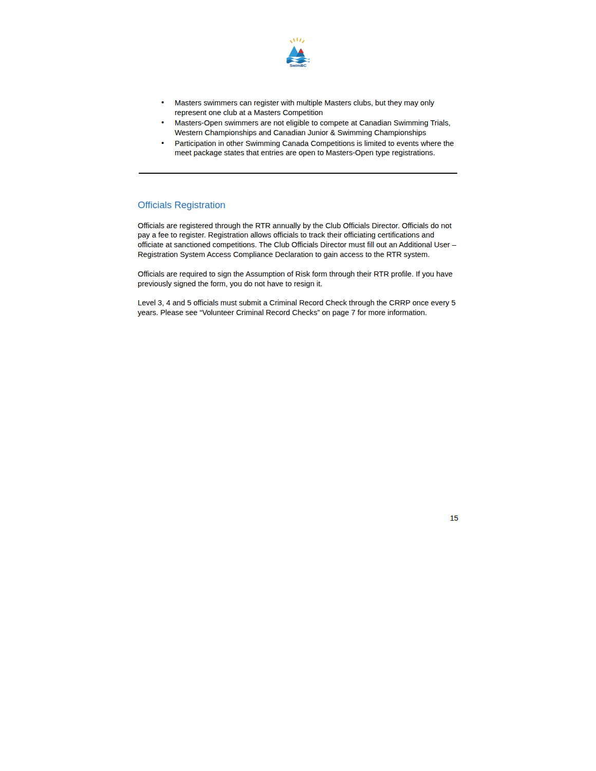SwimBC
Masters swimmers can register with multiple Masters clubs, but they may only represent one club at a Masters Competition
Masters-Open swimmers are not eligible to compete at Canadian Swimming Trials, Western Championships and Canadian Junior & Swimming Championships
Participation in other Swimming Canada Competitions is limited to events where the meet package states that entries are open to Masters-Open type registrations.
Officials Registration
Officials are registered through the RTR annually by the Club Officials Director. Officials do not pay a fee to register. Registration allows officials to track their officiating certifications and officiate at sanctioned competitions. The Club Officials Director must fill out an Additional User – Registration System Access Compliance Declaration to gain access to the RTR system.
Officials are required to sign the Assumption of Risk form through their RTR profile. If you have previously signed the form, you do not have to resign it.
Level 3, 4 and 5 officials must submit a Criminal Record Check through the CRRP once every 5 years. Please see “Volunteer Criminal Record Checks” on page 7 for more information.
15